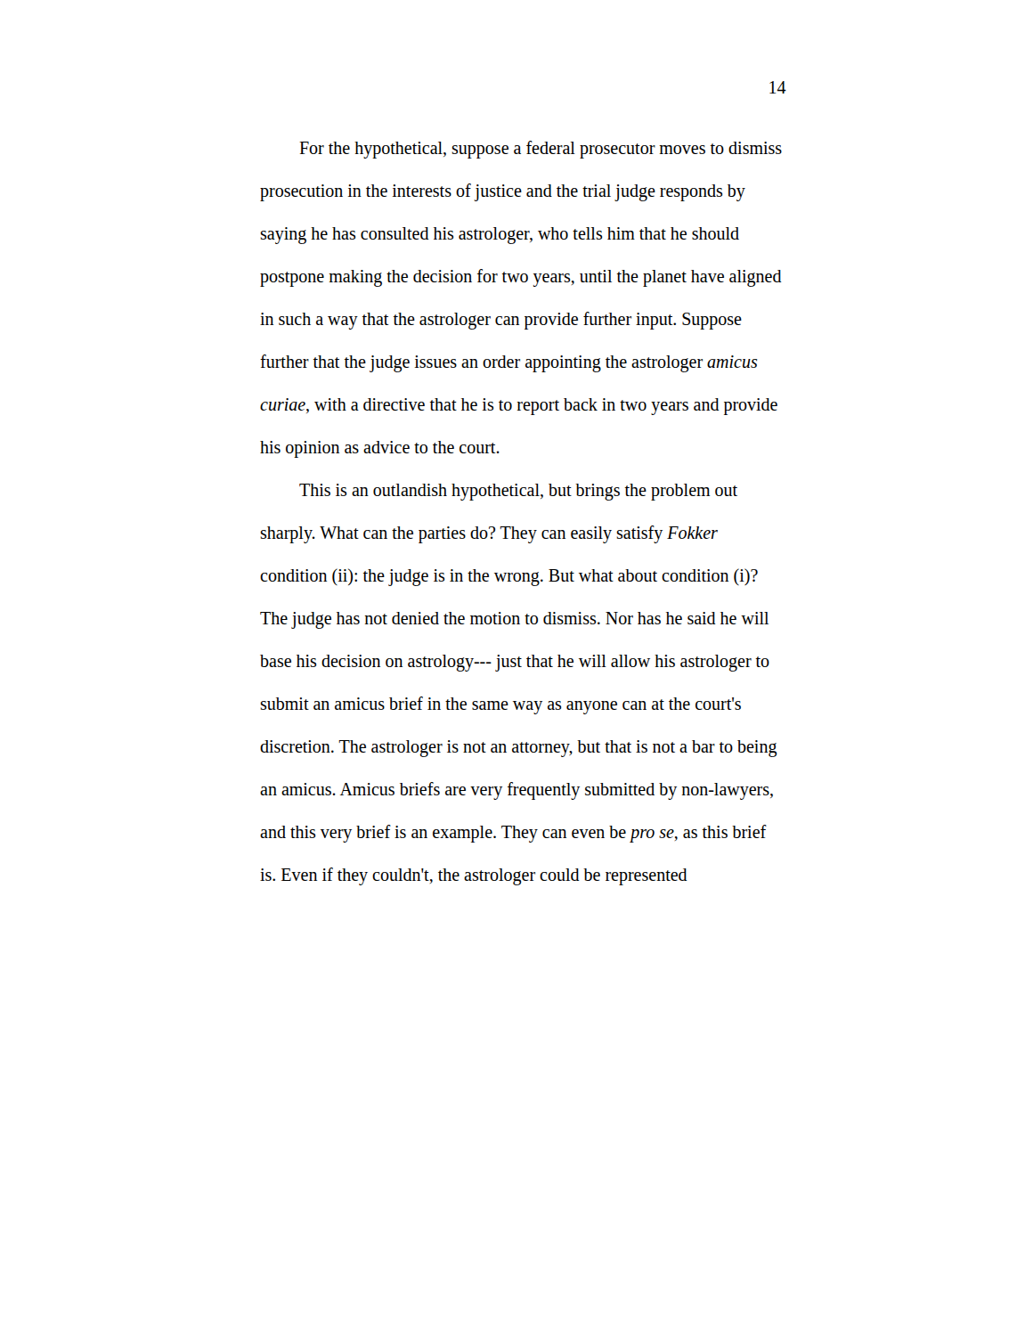14
For the hypothetical, suppose a federal prosecutor moves to dismiss prosecution in the interests of justice and the trial judge responds by saying he has consulted his astrologer, who tells him that he should postpone making the decision for two years, until the planet have aligned in such a way that the astrologer can provide further input. Suppose further that the judge issues an order appointing the astrologer amicus curiae, with a directive that he is to report back in two years and provide his opinion as advice to the court.
This is an outlandish hypothetical, but brings the problem out sharply. What can the parties do? They can easily satisfy Fokker condition (ii): the judge is in the wrong. But what about condition (i)? The judge has not denied the motion to dismiss. Nor has he said he will base his decision on astrology--- just that he will allow his astrologer to submit an amicus brief in the same way as anyone can at the court's discretion. The astrologer is not an attorney, but that is not a bar to being an amicus. Amicus briefs are very frequently submitted by non-lawyers, and this very brief is an example. They can even be pro se, as this brief is. Even if they couldn't, the astrologer could be represented